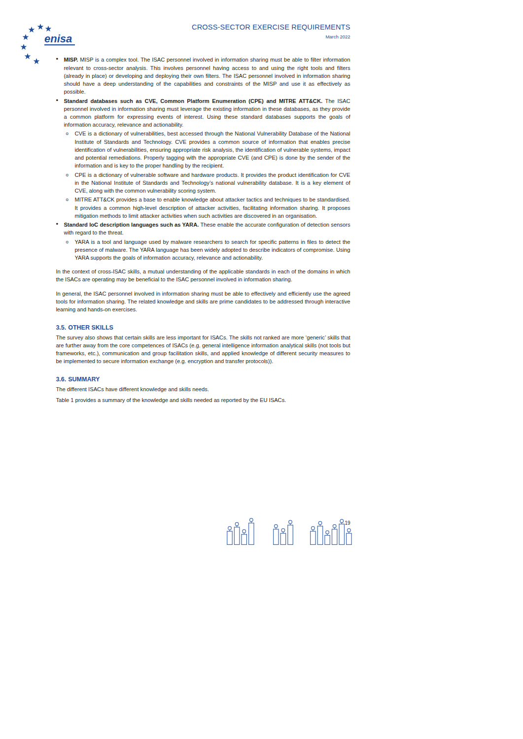enisa
Cross-Sector Exercise Requirements
March 2022
MISP. MISP is a complex tool. The ISAC personnel involved in information sharing must be able to filter information relevant to cross-sector analysis. This involves personnel having access to and using the right tools and filters (already in place) or developing and deploying their own filters. The ISAC personnel involved in information sharing should have a deep understanding of the capabilities and constraints of the MISP and use it as effectively as possible.
Standard databases such as CVE, Common Platform Enumeration (CPE) and MITRE ATT&CK. The ISAC personnel involved in information sharing must leverage the existing information in these databases, as they provide a common platform for expressing events of interest. Using these standard databases supports the goals of information accuracy, relevance and actionability.
CVE is a dictionary of vulnerabilities, best accessed through the National Vulnerability Database of the National Institute of Standards and Technology. CVE provides a common source of information that enables precise identification of vulnerabilities, ensuring appropriate risk analysis, the identification of vulnerable systems, impact and potential remediations. Properly tagging with the appropriate CVE (and CPE) is done by the sender of the information and is key to the proper handling by the recipient.
CPE is a dictionary of vulnerable software and hardware products. It provides the product identification for CVE in the National Institute of Standards and Technology’s national vulnerability database. It is a key element of CVE, along with the common vulnerability scoring system.
MITRE ATT&CK provides a base to enable knowledge about attacker tactics and techniques to be standardised. It provides a common high-level description of attacker activities, facilitating information sharing. It proposes mitigation methods to limit attacker activities when such activities are discovered in an organisation.
Standard IoC description languages such as YARA. These enable the accurate configuration of detection sensors with regard to the threat.
YARA is a tool and language used by malware researchers to search for specific patterns in files to detect the presence of malware. The YARA language has been widely adopted to describe indicators of compromise. Using YARA supports the goals of information accuracy, relevance and actionability.
In the context of cross-ISAC skills, a mutual understanding of the applicable standards in each of the domains in which the ISACs are operating may be beneficial to the ISAC personnel involved in information sharing.
In general, the ISAC personnel involved in information sharing must be able to effectively and efficiently use the agreed tools for information sharing. The related knowledge and skills are prime candidates to be addressed through interactive learning and hands-on exercises.
3.5. Other skills
The survey also shows that certain skills are less important for ISACs. The skills not ranked are more ‘generic’ skills that are further away from the core competences of ISACs (e.g. general intelligence information analytical skills (not tools but frameworks, etc.), communication and group facilitation skills, and applied knowledge of different security measures to be implemented to secure information exchange (e.g. encryption and transfer protocols)).
3.6. Summary
The different ISACs have different knowledge and skills needs.
Table 1 provides a summary of the knowledge and skills needed as reported by the EU ISACs.
19